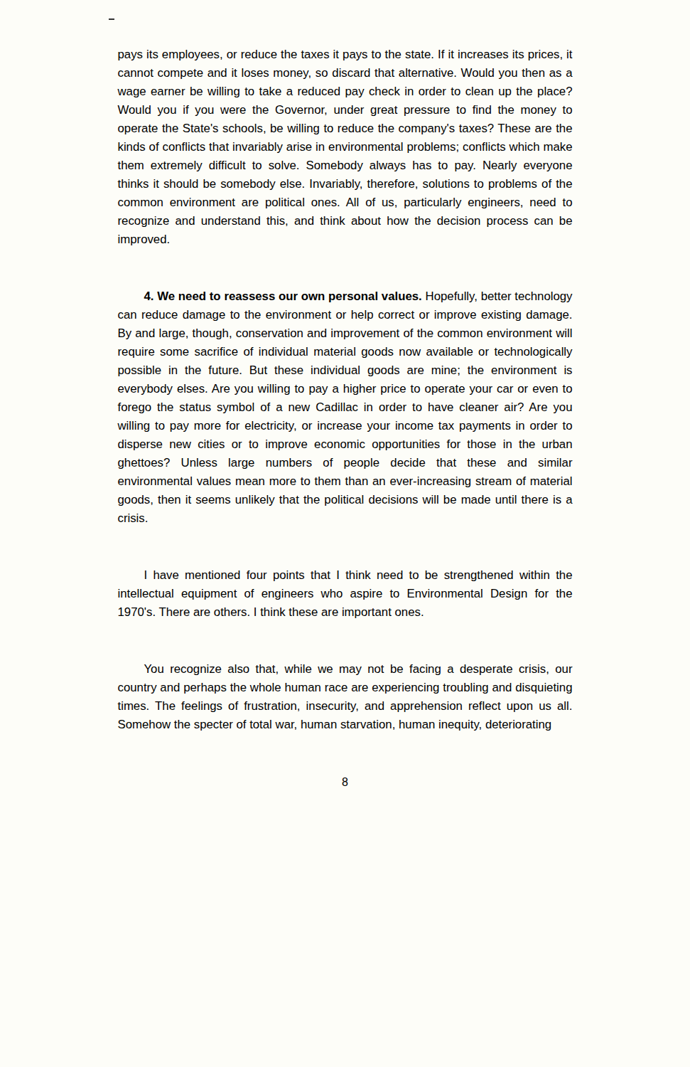pays its employees, or reduce the taxes it pays to the state. If it increases its prices, it cannot compete and it loses money, so discard that alternative. Would you then as a wage earner be willing to take a reduced pay check in order to clean up the place? Would you if you were the Governor, under great pressure to find the money to operate the State's schools, be willing to reduce the company's taxes? These are the kinds of conflicts that invariably arise in environmental problems; conflicts which make them extremely difficult to solve. Somebody always has to pay. Nearly everyone thinks it should be somebody else. Invariably, therefore, solutions to problems of the common environment are political ones. All of us, particularly engineers, need to recognize and understand this, and think about how the decision process can be improved.
4. We need to reassess our own personal values. Hopefully, better technology can reduce damage to the environment or help correct or improve existing damage. By and large, though, conservation and improvement of the common environment will require some sacrifice of individual material goods now available or technologically possible in the future. But these individual goods are mine; the environment is everybody elses. Are you willing to pay a higher price to operate your car or even to forego the status symbol of a new Cadillac in order to have cleaner air? Are you willing to pay more for electricity, or increase your income tax payments in order to disperse new cities or to improve economic opportunities for those in the urban ghettoes? Unless large numbers of people decide that these and similar environmental values mean more to them than an ever-increasing stream of material goods, then it seems unlikely that the political decisions will be made until there is a crisis.
I have mentioned four points that I think need to be strengthened within the intellectual equipment of engineers who aspire to Environmental Design for the 1970's. There are others. I think these are important ones.
You recognize also that, while we may not be facing a desperate crisis, our country and perhaps the whole human race are experiencing troubling and disquieting times. The feelings of frustration, insecurity, and apprehension reflect upon us all. Somehow the specter of total war, human starvation, human inequity, deteriorating
8